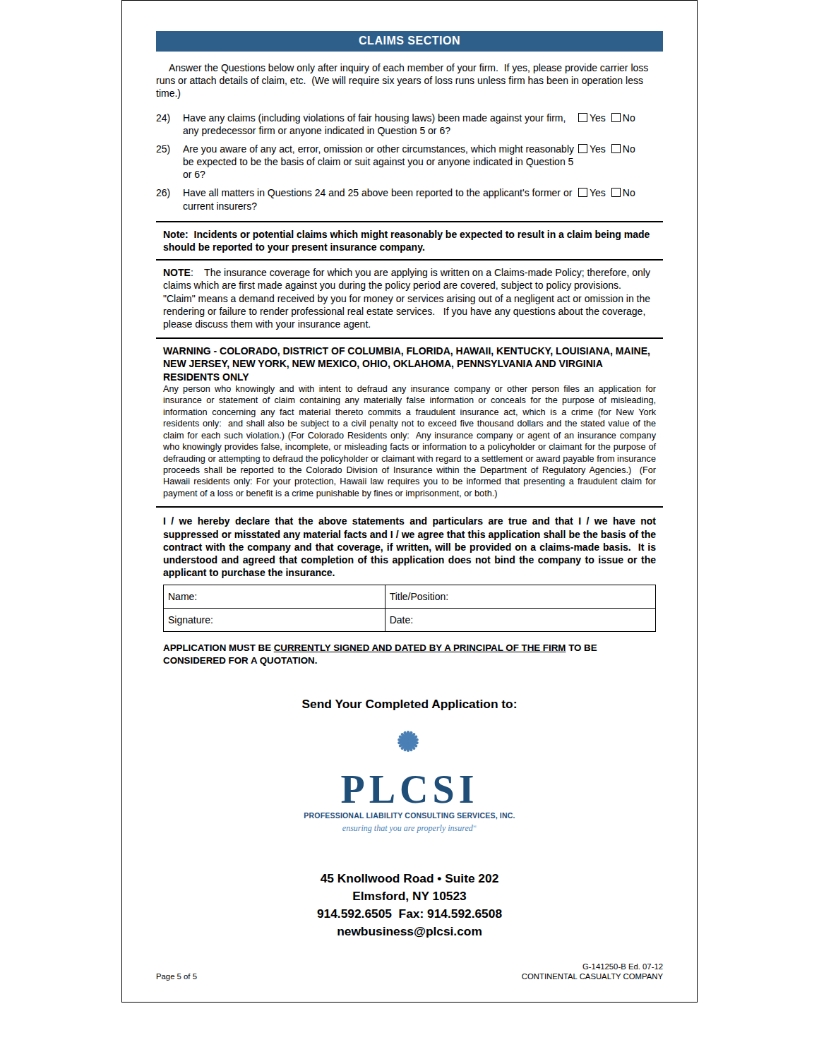CLAIMS SECTION
Answer the Questions below only after inquiry of each member of your firm. If yes, please provide carrier loss runs or attach details of claim, etc. (We will require six years of loss runs unless firm has been in operation less time.)
| 24) | Have any claims (including violations of fair housing laws) been made against your firm, any predecessor firm or anyone indicated in Question 5 or 6? | Yes No |
| 25) | Are you aware of any act, error, omission or other circumstances, which might reasonably be expected to be the basis of claim or suit against you or anyone indicated in Question 5 or 6? | Yes No |
| 26) | Have all matters in Questions 24 and 25 above been reported to the applicant's former or current insurers? | Yes No |
Note: Incidents or potential claims which might reasonably be expected to result in a claim being made should be reported to your present insurance company.
NOTE: The insurance coverage for which you are applying is written on a Claims-made Policy; therefore, only claims which are first made against you during the policy period are covered, subject to policy provisions. "Claim" means a demand received by you for money or services arising out of a negligent act or omission in the rendering or failure to render professional real estate services. If you have any questions about the coverage, please discuss them with your insurance agent.
WARNING - COLORADO, DISTRICT OF COLUMBIA, FLORIDA, HAWAII, KENTUCKY, LOUISIANA, MAINE, NEW JERSEY, NEW YORK, NEW MEXICO, OHIO, OKLAHOMA, PENNSYLVANIA AND VIRGINIA RESIDENTS ONLY
Any person who knowingly and with intent to defraud any insurance company or other person files an application for insurance or statement of claim containing any materially false information or conceals for the purpose of misleading, information concerning any fact material thereto commits a fraudulent insurance act, which is a crime (for New York residents only: and shall also be subject to a civil penalty not to exceed five thousand dollars and the stated value of the claim for each such violation.) (For Colorado Residents only: Any insurance company or agent of an insurance company who knowingly provides false, incomplete, or misleading facts or information to a policyholder or claimant for the purpose of defrauding or attempting to defraud the policyholder or claimant with regard to a settlement or award payable from insurance proceeds shall be reported to the Colorado Division of Insurance within the Department of Regulatory Agencies.) (For Hawaii residents only: For your protection, Hawaii law requires you to be informed that presenting a fraudulent claim for payment of a loss or benefit is a crime punishable by fines or imprisonment, or both.)
I / we hereby declare that the above statements and particulars are true and that I / we have not suppressed or misstated any material facts and I / we agree that this application shall be the basis of the contract with the company and that coverage, if written, will be provided on a claims-made basis. It is understood and agreed that completion of this application does not bind the company to issue or the applicant to purchase the insurance.
| Name: | Title/Position: |
| Signature: | Date: |
APPLICATION MUST BE CURRENTLY SIGNED AND DATED BY A PRINCIPAL OF THE FIRM TO BE CONSIDERED FOR A QUOTATION.
Send Your Completed Application to:
PLCSI PROFESSIONAL LIABILITY CONSULTING SERVICES, INC. ensuring that you are properly insured®
45 Knollwood Road • Suite 202
Elmsford, NY 10523
914.592.6505 Fax: 914.592.6508
newbusiness@plcsi.com
Page 5 of 5
G-141250-B Ed. 07-12
CONTINENTAL CASUALTY COMPANY